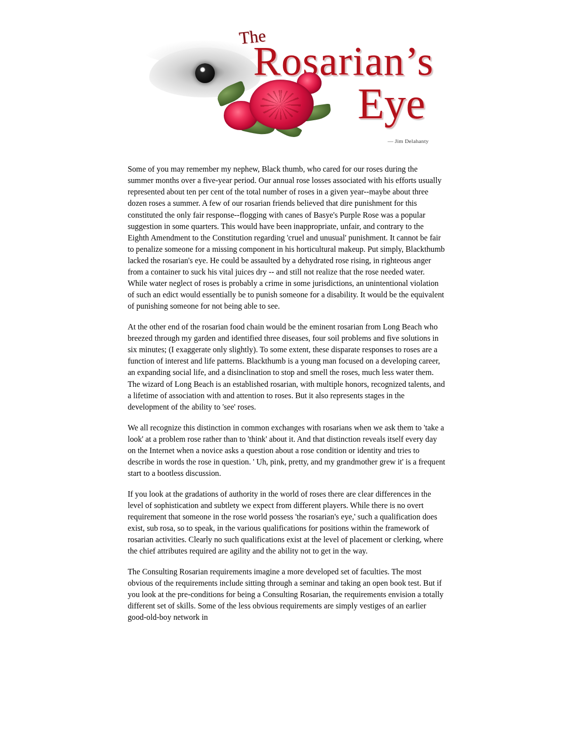The
Rosarian’s
Eye
— Jim Delahanty
Some of you may remember my nephew, Black thumb, who cared for our roses during the summer months over a five-year period. Our annual rose losses associated with his efforts usually represented about ten per cent of the total number of roses in a given year--maybe about three dozen roses a summer. A few of our rosarian friends believed that dire punishment for this constituted the only fair response--flogging with canes of Basye's Purple Rose was a popular suggestion in some quarters. This would have been inappropriate, unfair, and contrary to the Eighth Amendment to the Constitution regarding 'cruel and unusual' punishment. It cannot be fair to penalize someone for a missing component in his horticultural makeup. Put simply, Blackthumb lacked the rosarian's eye. He could be assaulted by a dehydrated rose rising, in righteous anger from a container to suck his vital juices dry -- and still not realize that the rose needed water. While water neglect of roses is probably a crime in some jurisdictions, an unintentional violation of such an edict would essentially be to punish someone for a disability. It would be the equivalent of punishing someone for not being able to see.
At the other end of the rosarian food chain would be the eminent rosarian from Long Beach who breezed through my garden and identified three diseases, four soil problems and five solutions in six minutes; (I exaggerate only slightly). To some extent, these disparate responses to roses are a function of interest and life patterns. Blackthumb is a young man focused on a developing career, an expanding social life, and a disinclination to stop and smell the roses, much less water them. The wizard of Long Beach is an established rosarian, with multiple honors, recognized talents, and a lifetime of association with and attention to roses. But it also represents stages in the development of the ability to 'see' roses.
We all recognize this distinction in common exchanges with rosarians when we ask them to 'take a look' at a problem rose rather than to 'think' about it. And that distinction reveals itself every day on the Internet when a novice asks a question about a rose condition or identity and tries to describe in words the rose in question. ' Uh, pink, pretty, and my grandmother grew it' is a frequent start to a bootless discussion.
If you look at the gradations of authority in the world of roses there are clear differences in the level of sophistication and subtlety we expect from different players. While there is no overt requirement that someone in the rose world possess 'the rosarian's eye,' such a qualification does exist, sub rosa, so to speak, in the various qualifications for positions within the framework of rosarian activities. Clearly no such qualifications exist at the level of placement or clerking, where the chief attributes required are agility and the ability not to get in the way.
The Consulting Rosarian requirements imagine a more developed set of faculties. The most obvious of the requirements include sitting through a seminar and taking an open book test. But if you look at the pre-conditions for being a Consulting Rosarian, the requirements envision a totally different set of skills. Some of the less obvious requirements are simply vestiges of an earlier good-old-boy network in